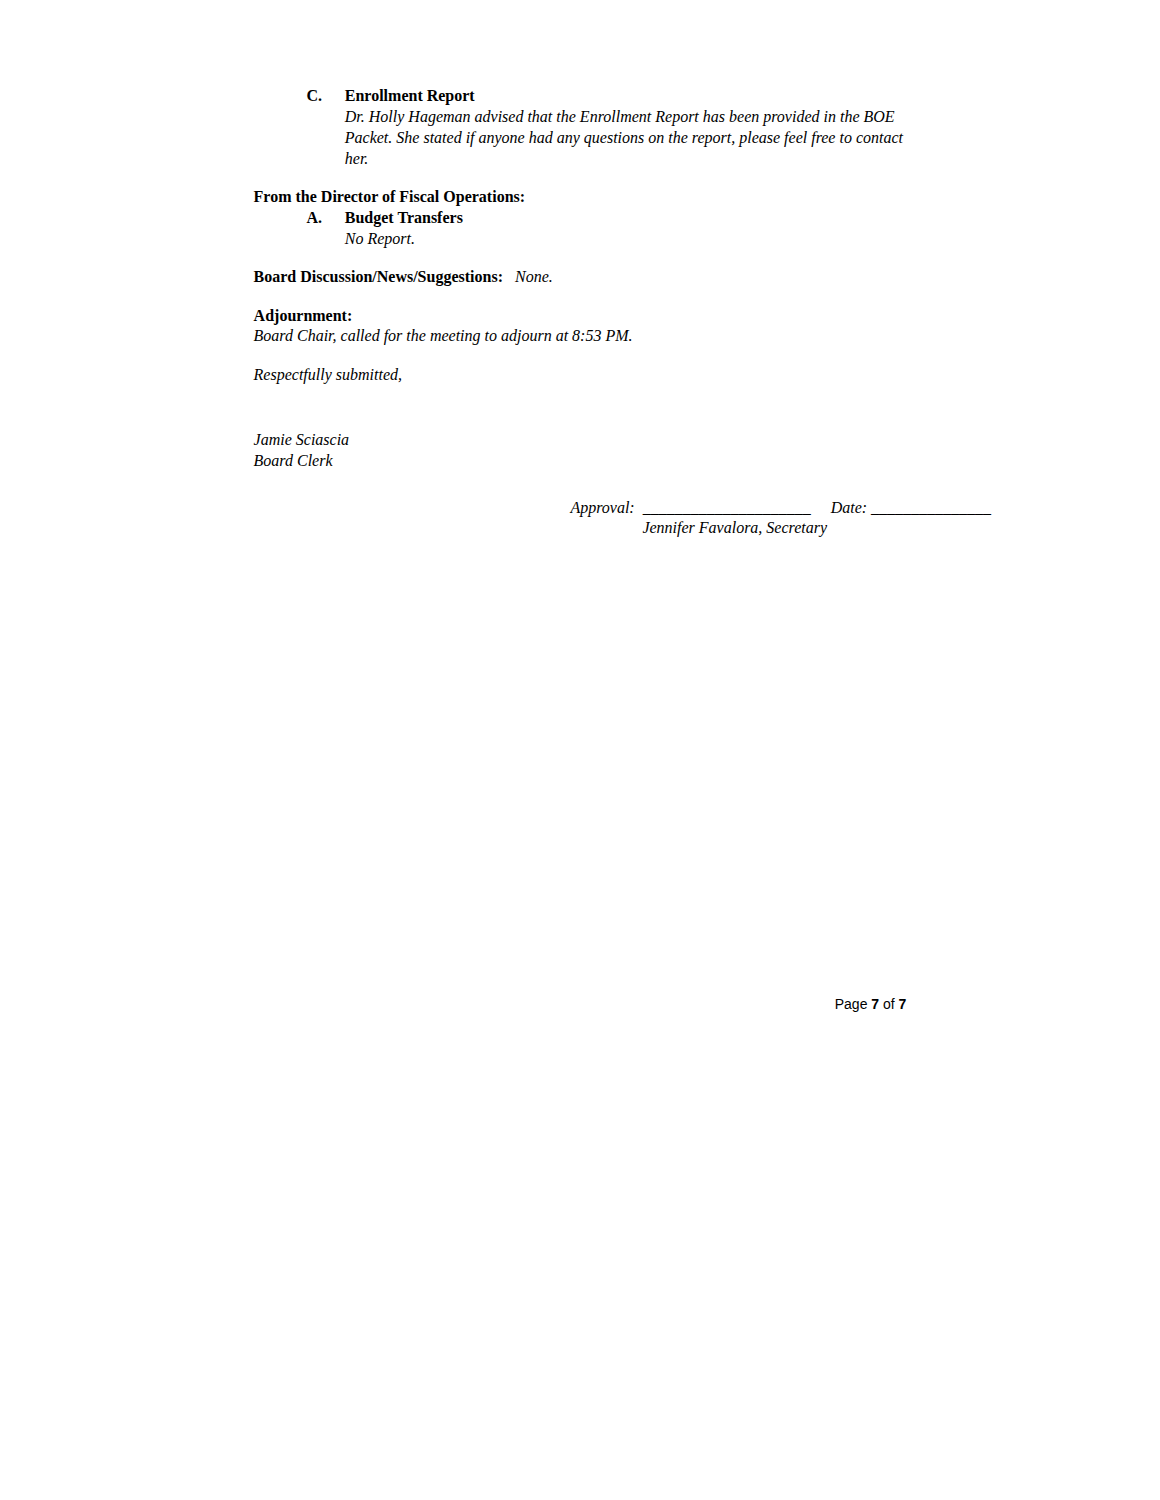C.
Enrollment Report
Dr. Holly Hageman advised that the Enrollment Report has been provided in the BOE Packet. She stated if anyone had any questions on the report, please feel free to contact her.
From the Director of Fiscal Operations:
A.
Budget Transfers
No Report.
Board Discussion/News/Suggestions: None.
Adjournment:
Board Chair, called for the meeting to adjourn at 8:53 PM.
Respectfully submitted,
Jamie Sciascia
Board Clerk
Approval: _____________________ Date: _______________
Jennifer Favalora, Secretary
Page 7 of 7